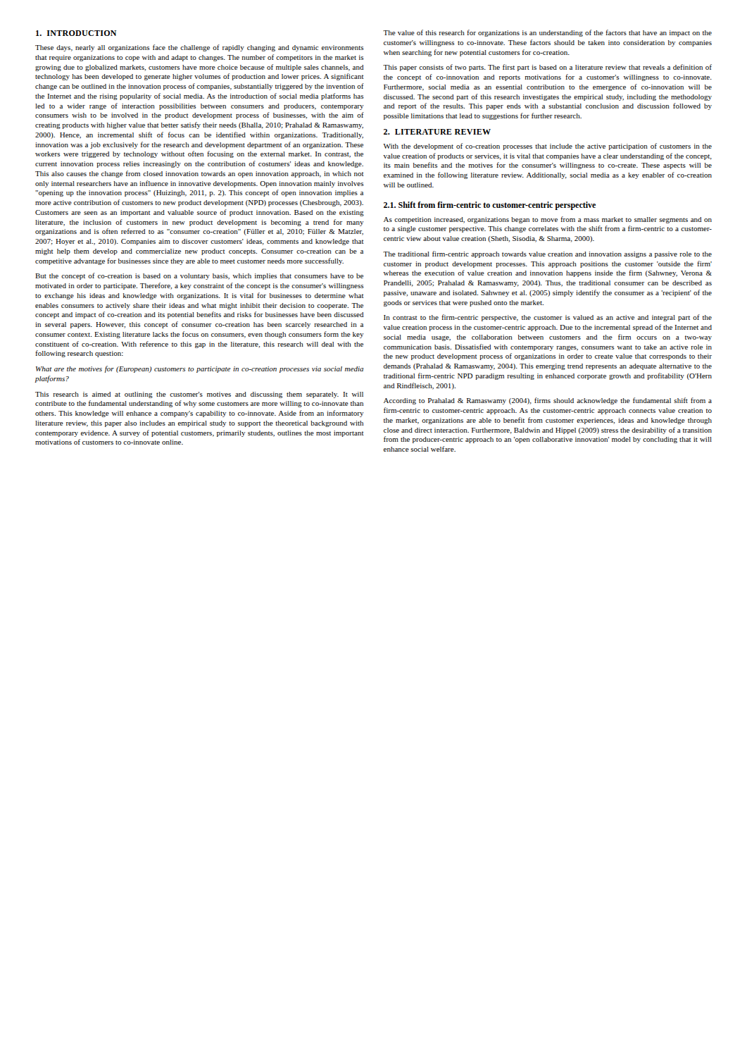1. INTRODUCTION
These days, nearly all organizations face the challenge of rapidly changing and dynamic environments that require organizations to cope with and adapt to changes. The number of competitors in the market is growing due to globalized markets, customers have more choice because of multiple sales channels, and technology has been developed to generate higher volumes of production and lower prices. A significant change can be outlined in the innovation process of companies, substantially triggered by the invention of the Internet and the rising popularity of social media. As the introduction of social media platforms has led to a wider range of interaction possibilities between consumers and producers, contemporary consumers wish to be involved in the product development process of businesses, with the aim of creating products with higher value that better satisfy their needs (Bhalla, 2010; Prahalad & Ramaswamy, 2000). Hence, an incremental shift of focus can be identified within organizations. Traditionally, innovation was a job exclusively for the research and development department of an organization. These workers were triggered by technology without often focusing on the external market. In contrast, the current innovation process relies increasingly on the contribution of costumers' ideas and knowledge. This also causes the change from closed innovation towards an open innovation approach, in which not only internal researchers have an influence in innovative developments. Open innovation mainly involves "opening up the innovation process" (Huizingh, 2011, p. 2). This concept of open innovation implies a more active contribution of customers to new product development (NPD) processes (Chesbrough, 2003). Customers are seen as an important and valuable source of product innovation. Based on the existing literature, the inclusion of customers in new product development is becoming a trend for many organizations and is often referred to as "consumer co-creation" (Füller et al, 2010; Füller & Matzler, 2007; Hoyer et al., 2010). Companies aim to discover customers' ideas, comments and knowledge that might help them develop and commercialize new product concepts. Consumer co-creation can be a competitive advantage for businesses since they are able to meet customer needs more successfully.
But the concept of co-creation is based on a voluntary basis, which implies that consumers have to be motivated in order to participate. Therefore, a key constraint of the concept is the consumer's willingness to exchange his ideas and knowledge with organizations. It is vital for businesses to determine what enables consumers to actively share their ideas and what might inhibit their decision to cooperate. The concept and impact of co-creation and its potential benefits and risks for businesses have been discussed in several papers. However, this concept of consumer co-creation has been scarcely researched in a consumer context. Existing literature lacks the focus on consumers, even though consumers form the key constituent of co-creation. With reference to this gap in the literature, this research will deal with the following research question:
What are the motives for (European) customers to participate in co-creation processes via social media platforms?
This research is aimed at outlining the customer's motives and discussing them separately. It will contribute to the fundamental understanding of why some customers are more willing to co-innovate than others. This knowledge will enhance a company's capability to co-innovate. Aside from an informatory literature review, this paper also includes an empirical study to support the theoretical background with contemporary evidence. A survey of potential customers, primarily students, outlines the most important motivations of customers to co-innovate online.
The value of this research for organizations is an understanding of the factors that have an impact on the customer's willingness to co-innovate. These factors should be taken into consideration by companies when searching for new potential customers for co-creation.
This paper consists of two parts. The first part is based on a literature review that reveals a definition of the concept of co-innovation and reports motivations for a customer's willingness to co-innovate. Furthermore, social media as an essential contribution to the emergence of co-innovation will be discussed. The second part of this research investigates the empirical study, including the methodology and report of the results. This paper ends with a substantial conclusion and discussion followed by possible limitations that lead to suggestions for further research.
2. LITERATURE REVIEW
With the development of co-creation processes that include the active participation of customers in the value creation of products or services, it is vital that companies have a clear understanding of the concept, its main benefits and the motives for the consumer's willingness to co-create. These aspects will be examined in the following literature review. Additionally, social media as a key enabler of co-creation will be outlined.
2.1. Shift from firm-centric to customer-centric perspective
As competition increased, organizations began to move from a mass market to smaller segments and on to a single customer perspective. This change correlates with the shift from a firm-centric to a customer-centric view about value creation (Sheth, Sisodia, & Sharma, 2000).
The traditional firm-centric approach towards value creation and innovation assigns a passive role to the customer in product development processes. This approach positions the customer 'outside the firm' whereas the execution of value creation and innovation happens inside the firm (Sahwney, Verona & Prandelli, 2005; Prahalad & Ramaswamy, 2004). Thus, the traditional consumer can be described as passive, unaware and isolated. Sahwney et al. (2005) simply identify the consumer as a 'recipient' of the goods or services that were pushed onto the market.
In contrast to the firm-centric perspective, the customer is valued as an active and integral part of the value creation process in the customer-centric approach. Due to the incremental spread of the Internet and social media usage, the collaboration between customers and the firm occurs on a two-way communication basis. Dissatisfied with contemporary ranges, consumers want to take an active role in the new product development process of organizations in order to create value that corresponds to their demands (Prahalad & Ramaswamy, 2004). This emerging trend represents an adequate alternative to the traditional firm-centric NPD paradigm resulting in enhanced corporate growth and profitability (O'Hern and Rindfleisch, 2001).
According to Prahalad & Ramaswamy (2004), firms should acknowledge the fundamental shift from a firm-centric to customer-centric approach. As the customer-centric approach connects value creation to the market, organizations are able to benefit from customer experiences, ideas and knowledge through close and direct interaction. Furthermore, Baldwin and Hippel (2009) stress the desirability of a transition from the producer-centric approach to an 'open collaborative innovation' model by concluding that it will enhance social welfare.